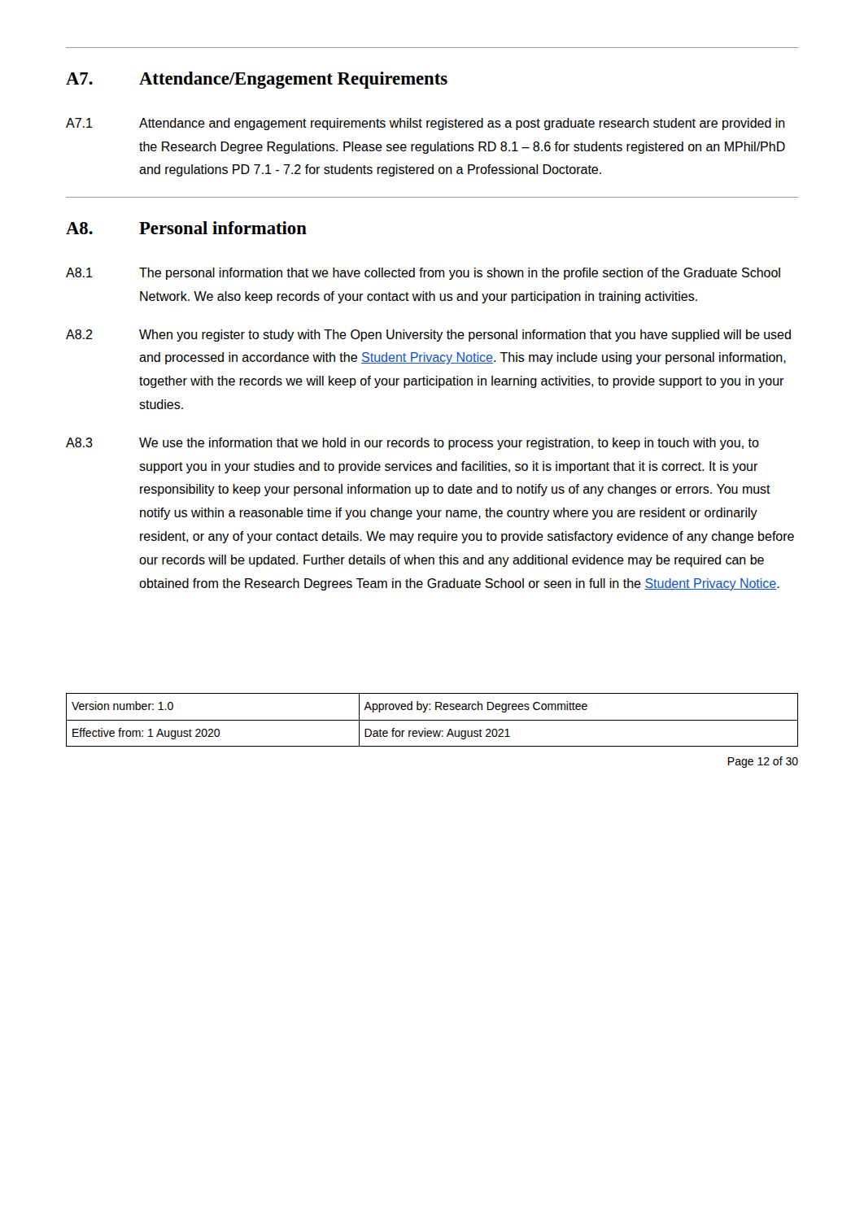A7. Attendance/Engagement Requirements
A7.1 Attendance and engagement requirements whilst registered as a post graduate research student are provided in the Research Degree Regulations. Please see regulations RD 8.1 – 8.6 for students registered on an MPhil/PhD and regulations PD 7.1 - 7.2 for students registered on a Professional Doctorate.
A8. Personal information
A8.1 The personal information that we have collected from you is shown in the profile section of the Graduate School Network. We also keep records of your contact with us and your participation in training activities.
A8.2 When you register to study with The Open University the personal information that you have supplied will be used and processed in accordance with the Student Privacy Notice. This may include using your personal information, together with the records we will keep of your participation in learning activities, to provide support to you in your studies.
A8.3 We use the information that we hold in our records to process your registration, to keep in touch with you, to support you in your studies and to provide services and facilities, so it is important that it is correct. It is your responsibility to keep your personal information up to date and to notify us of any changes or errors. You must notify us within a reasonable time if you change your name, the country where you are resident or ordinarily resident, or any of your contact details. We may require you to provide satisfactory evidence of any change before our records will be updated. Further details of when this and any additional evidence may be required can be obtained from the Research Degrees Team in the Graduate School or seen in full in the Student Privacy Notice.
| Version number: 1.0 | Approved by: Research Degrees Committee |
| Effective from: 1 August 2020 | Date for review: August 2021 |
Page 12 of 30